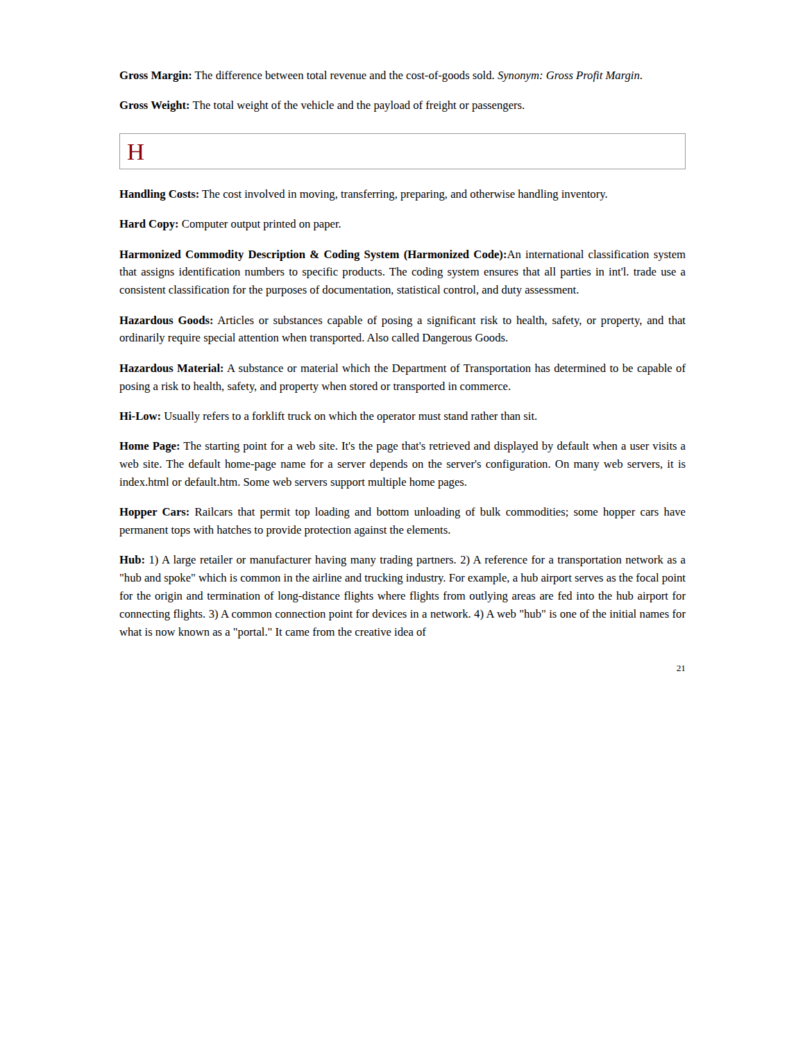Gross Margin: The difference between total revenue and the cost-of-goods sold. Synonym: Gross Profit Margin.
Gross Weight: The total weight of the vehicle and the payload of freight or passengers.
H
Handling Costs: The cost involved in moving, transferring, preparing, and otherwise handling inventory.
Hard Copy: Computer output printed on paper.
Harmonized Commodity Description & Coding System (Harmonized Code): An international classification system that assigns identification numbers to specific products. The coding system ensures that all parties in int'l. trade use a consistent classification for the purposes of documentation, statistical control, and duty assessment.
Hazardous Goods: Articles or substances capable of posing a significant risk to health, safety, or property, and that ordinarily require special attention when transported. Also called Dangerous Goods.
Hazardous Material: A substance or material which the Department of Transportation has determined to be capable of posing a risk to health, safety, and property when stored or transported in commerce.
Hi-Low: Usually refers to a forklift truck on which the operator must stand rather than sit.
Home Page: The starting point for a web site. It's the page that's retrieved and displayed by default when a user visits a web site. The default home-page name for a server depends on the server's configuration. On many web servers, it is index.html or default.htm. Some web servers support multiple home pages.
Hopper Cars: Railcars that permit top loading and bottom unloading of bulk commodities; some hopper cars have permanent tops with hatches to provide protection against the elements.
Hub: 1) A large retailer or manufacturer having many trading partners. 2) A reference for a transportation network as a "hub and spoke" which is common in the airline and trucking industry. For example, a hub airport serves as the focal point for the origin and termination of long-distance flights where flights from outlying areas are fed into the hub airport for connecting flights. 3) A common connection point for devices in a network. 4) A web "hub" is one of the initial names for what is now known as a "portal." It came from the creative idea of
21